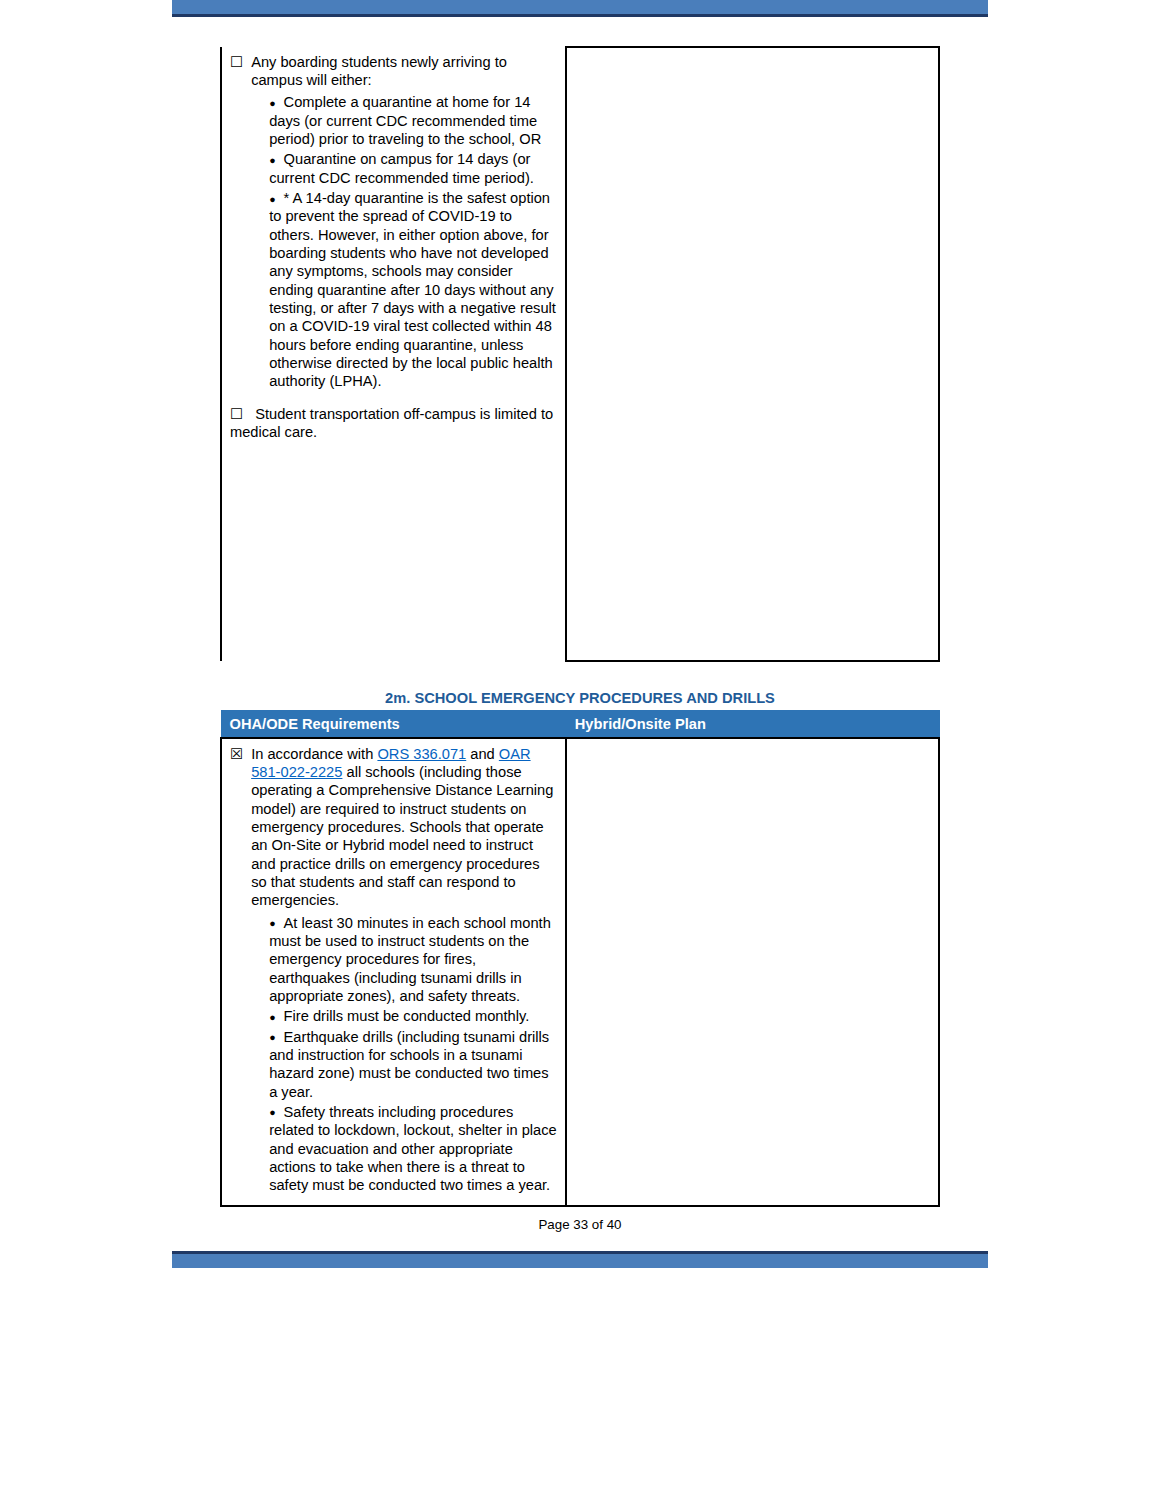| ☐ Any boarding students newly arriving to campus will either: Complete a quarantine at home for 14 days (or current CDC recommended time period) prior to traveling to the school, OR Quarantine on campus for 14 days (or current CDC recommended time period). * A 14-day quarantine is the safest option to prevent the spread of COVID-19 to others. However, in either option above, for boarding students who have not developed any symptoms, schools may consider ending quarantine after 10 days without any testing, or after 7 days with a negative result on a COVID-19 viral test collected within 48 hours before ending quarantine, unless otherwise directed by the local public health authority (LPHA). ☐ Student transportation off-campus is limited to medical care. | |
2m. SCHOOL EMERGENCY PROCEDURES AND DRILLS
| OHA/ODE Requirements | Hybrid/Onsite Plan |
| --- | --- |
| ☒ In accordance with ORS 336.071 and OAR 581-022-2225 all schools (including those operating a Comprehensive Distance Learning model) are required to instruct students on emergency procedures. Schools that operate an On-Site or Hybrid model need to instruct and practice drills on emergency procedures so that students and staff can respond to emergencies. At least 30 minutes in each school month must be used to instruct students on the emergency procedures for fires, earthquakes (including tsunami drills in appropriate zones), and safety threats. Fire drills must be conducted monthly. Earthquake drills (including tsunami drills and instruction for schools in a tsunami hazard zone) must be conducted two times a year. Safety threats including procedures related to lockdown, lockout, shelter in place and evacuation and other appropriate actions to take when there is a threat to safety must be conducted two times a year. | |
Page 33 of 40